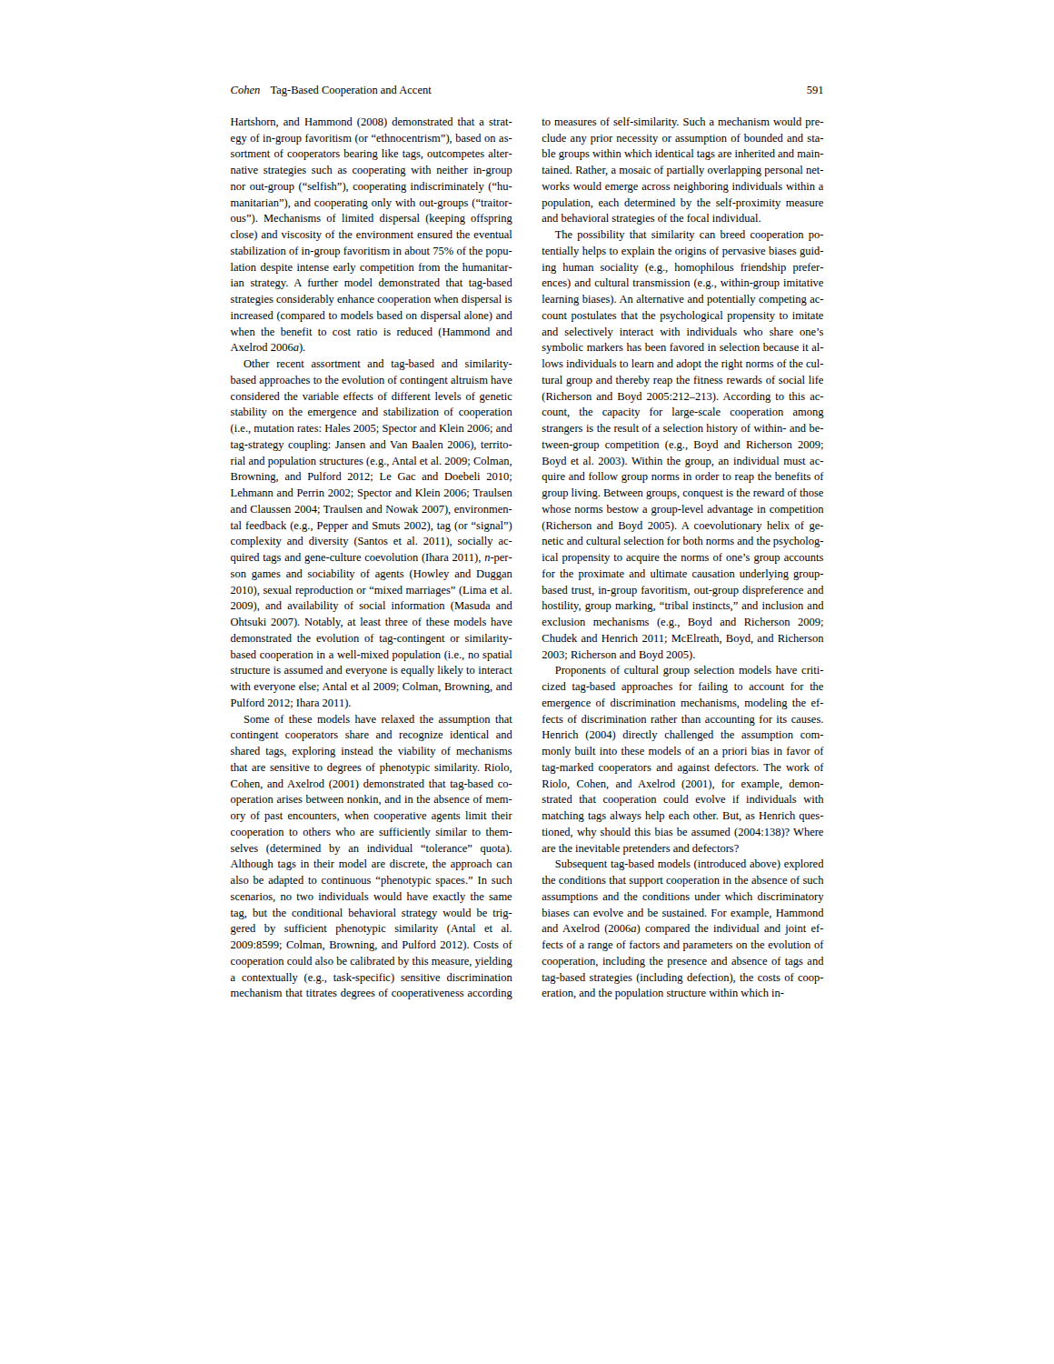Cohen Tag-Based Cooperation and Accent
591
Hartshorn, and Hammond (2008) demonstrated that a strategy of in-group favoritism (or “ethnocentrism”), based on assortment of cooperators bearing like tags, outcompetes alternative strategies such as cooperating with neither in-group nor out-group (“selfish”), cooperating indiscriminately (“humanitarian”), and cooperating only with out-groups (“traitorous”). Mechanisms of limited dispersal (keeping offspring close) and viscosity of the environment ensured the eventual stabilization of in-group favoritism in about 75% of the population despite intense early competition from the humanitarian strategy. A further model demonstrated that tag-based strategies considerably enhance cooperation when dispersal is increased (compared to models based on dispersal alone) and when the benefit to cost ratio is reduced (Hammond and Axelrod 2006a).
Other recent assortment and tag-based and similarity-based approaches to the evolution of contingent altruism have considered the variable effects of different levels of genetic stability on the emergence and stabilization of cooperation (i.e., mutation rates: Hales 2005; Spector and Klein 2006; and tag-strategy coupling: Jansen and Van Baalen 2006), territorial and population structures (e.g., Antal et al. 2009; Colman, Browning, and Pulford 2012; Le Gac and Doebeli 2010; Lehmann and Perrin 2002; Spector and Klein 2006; Traulsen and Claussen 2004; Traulsen and Nowak 2007), environmental feedback (e.g., Pepper and Smuts 2002), tag (or “signal”) complexity and diversity (Santos et al. 2011), socially acquired tags and gene-culture coevolution (Ihara 2011), n-person games and sociability of agents (Howley and Duggan 2010), sexual reproduction or “mixed marriages” (Lima et al. 2009), and availability of social information (Masuda and Ohtsuki 2007). Notably, at least three of these models have demonstrated the evolution of tag-contingent or similarity-based cooperation in a well-mixed population (i.e., no spatial structure is assumed and everyone is equally likely to interact with everyone else; Antal et al 2009; Colman, Browning, and Pulford 2012; Ihara 2011).
Some of these models have relaxed the assumption that contingent cooperators share and recognize identical and shared tags, exploring instead the viability of mechanisms that are sensitive to degrees of phenotypic similarity. Riolo, Cohen, and Axelrod (2001) demonstrated that tag-based cooperation arises between nonkin, and in the absence of memory of past encounters, when cooperative agents limit their cooperation to others who are sufficiently similar to themselves (determined by an individual “tolerance” quota). Although tags in their model are discrete, the approach can also be adapted to continuous “phenotypic spaces.” In such scenarios, no two individuals would have exactly the same tag, but the conditional behavioral strategy would be triggered by sufficient phenotypic similarity (Antal et al. 2009:8599; Colman, Browning, and Pulford 2012). Costs of cooperation could also be calibrated by this measure, yielding a contextually (e.g., task-specific) sensitive discrimination mechanism that titrates degrees of cooperativeness according to measures of self-similarity. Such a mechanism would preclude any prior necessity or assumption of bounded and stable groups within which identical tags are inherited and maintained. Rather, a mosaic of partially overlapping personal networks would emerge across neighboring individuals within a population, each determined by the self-proximity measure and behavioral strategies of the focal individual.
The possibility that similarity can breed cooperation potentially helps to explain the origins of pervasive biases guiding human sociality (e.g., homophilous friendship preferences) and cultural transmission (e.g., within-group imitative learning biases). An alternative and potentially competing account postulates that the psychological propensity to imitate and selectively interact with individuals who share one’s symbolic markers has been favored in selection because it allows individuals to learn and adopt the right norms of the cultural group and thereby reap the fitness rewards of social life (Richerson and Boyd 2005:212–213). According to this account, the capacity for large-scale cooperation among strangers is the result of a selection history of within- and between-group competition (e.g., Boyd and Richerson 2009; Boyd et al. 2003). Within the group, an individual must acquire and follow group norms in order to reap the benefits of group living. Between groups, conquest is the reward of those whose norms bestow a group-level advantage in competition (Richerson and Boyd 2005). A coevolutionary helix of genetic and cultural selection for both norms and the psychological propensity to acquire the norms of one’s group accounts for the proximate and ultimate causation underlying group-based trust, in-group favoritism, out-group dispreference and hostility, group marking, “tribal instincts,” and inclusion and exclusion mechanisms (e.g., Boyd and Richerson 2009; Chudek and Henrich 2011; McElreath, Boyd, and Richerson 2003; Richerson and Boyd 2005).
Proponents of cultural group selection models have criticized tag-based approaches for failing to account for the emergence of discrimination mechanisms, modeling the effects of discrimination rather than accounting for its causes. Henrich (2004) directly challenged the assumption commonly built into these models of an a priori bias in favor of tag-marked cooperators and against defectors. The work of Riolo, Cohen, and Axelrod (2001), for example, demonstrated that cooperation could evolve if individuals with matching tags always help each other. But, as Henrich questioned, why should this bias be assumed (2004:138)? Where are the inevitable pretenders and defectors?
Subsequent tag-based models (introduced above) explored the conditions that support cooperation in the absence of such assumptions and the conditions under which discriminatory biases can evolve and be sustained. For example, Hammond and Axelrod (2006a) compared the individual and joint effects of a range of factors and parameters on the evolution of cooperation, including the presence and absence of tags and tag-based strategies (including defection), the costs of cooperation, and the population structure within which in-